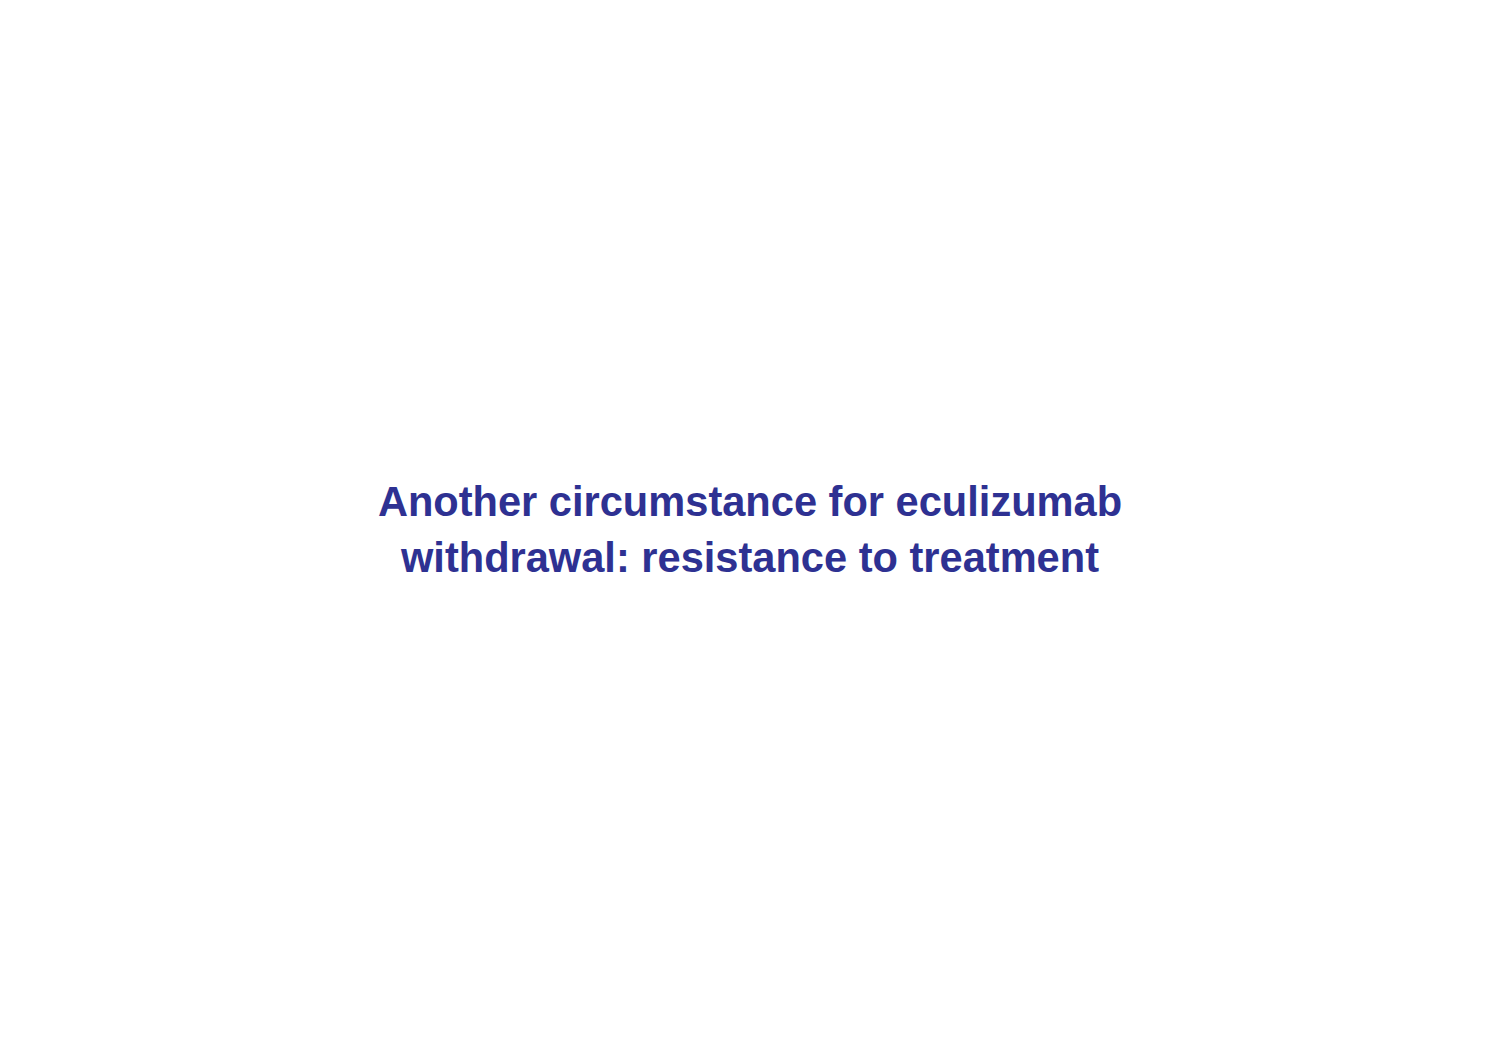Another circumstance for eculizumab
withdrawal: resistance to treatment